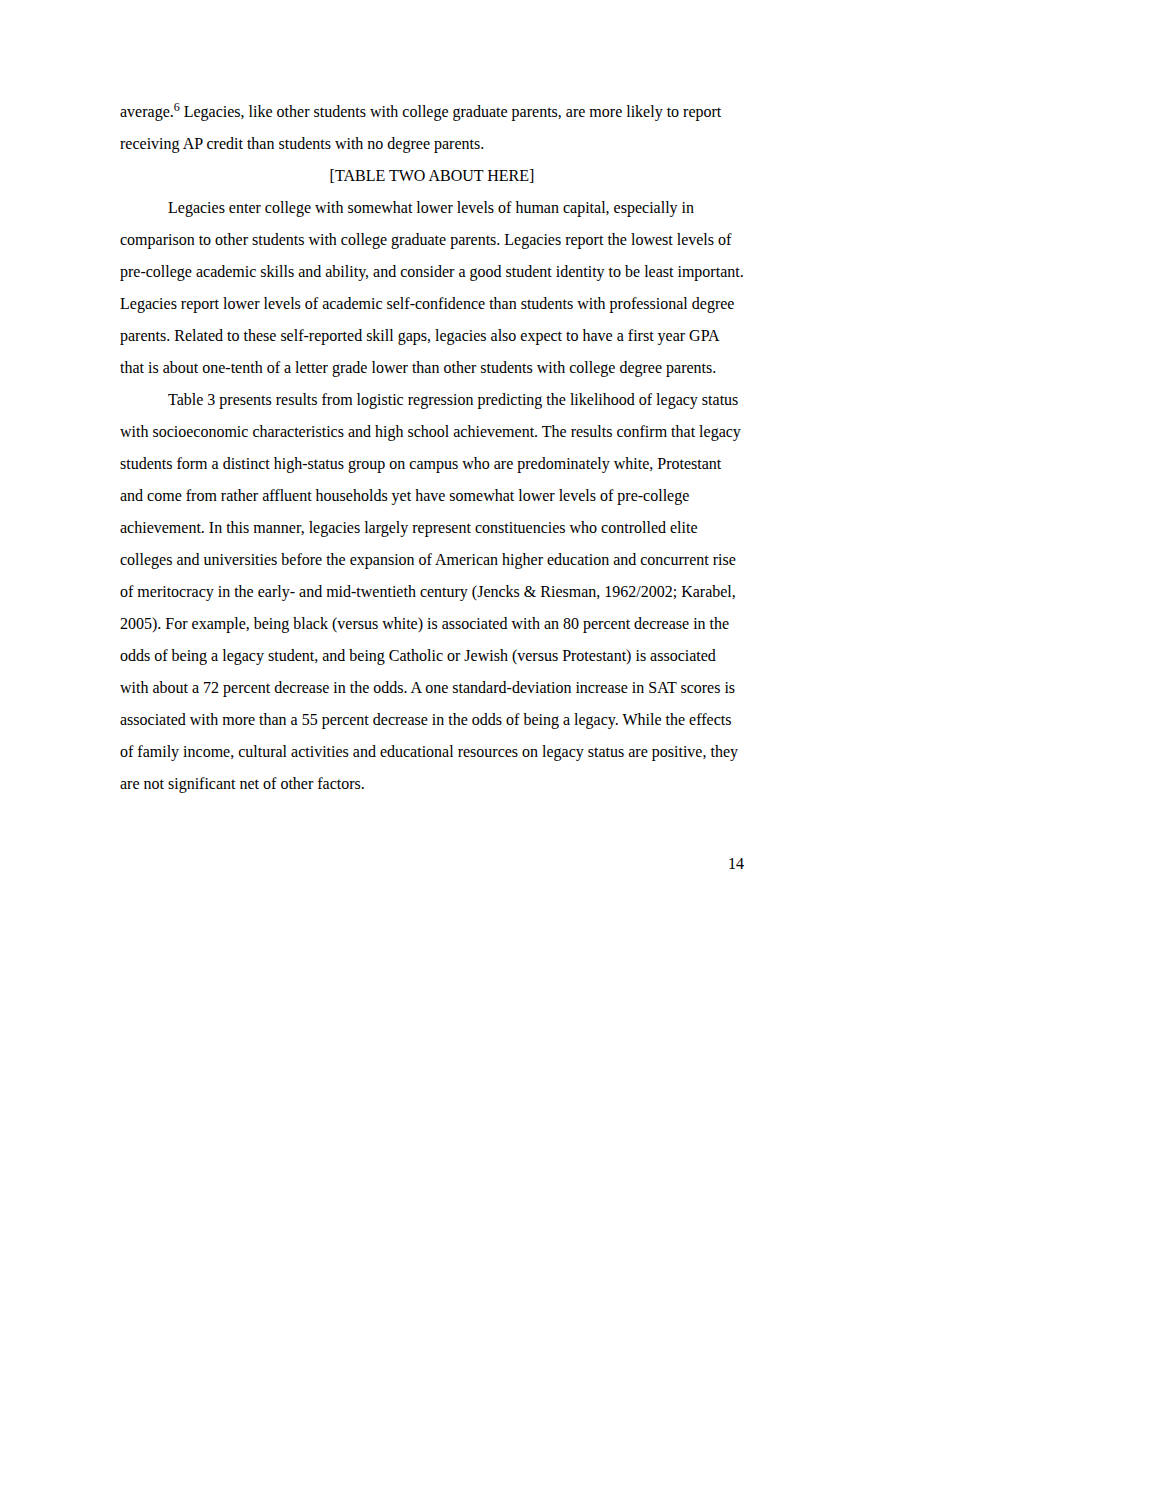average.6 Legacies, like other students with college graduate parents, are more likely to report receiving AP credit than students with no degree parents.
[TABLE TWO ABOUT HERE]
Legacies enter college with somewhat lower levels of human capital, especially in comparison to other students with college graduate parents. Legacies report the lowest levels of pre-college academic skills and ability, and consider a good student identity to be least important. Legacies report lower levels of academic self-confidence than students with professional degree parents. Related to these self-reported skill gaps, legacies also expect to have a first year GPA that is about one-tenth of a letter grade lower than other students with college degree parents.
Table 3 presents results from logistic regression predicting the likelihood of legacy status with socioeconomic characteristics and high school achievement. The results confirm that legacy students form a distinct high-status group on campus who are predominately white, Protestant and come from rather affluent households yet have somewhat lower levels of pre-college achievement. In this manner, legacies largely represent constituencies who controlled elite colleges and universities before the expansion of American higher education and concurrent rise of meritocracy in the early- and mid-twentieth century (Jencks & Riesman, 1962/2002; Karabel, 2005). For example, being black (versus white) is associated with an 80 percent decrease in the odds of being a legacy student, and being Catholic or Jewish (versus Protestant) is associated with about a 72 percent decrease in the odds. A one standard-deviation increase in SAT scores is associated with more than a 55 percent decrease in the odds of being a legacy. While the effects of family income, cultural activities and educational resources on legacy status are positive, they are not significant net of other factors.
14